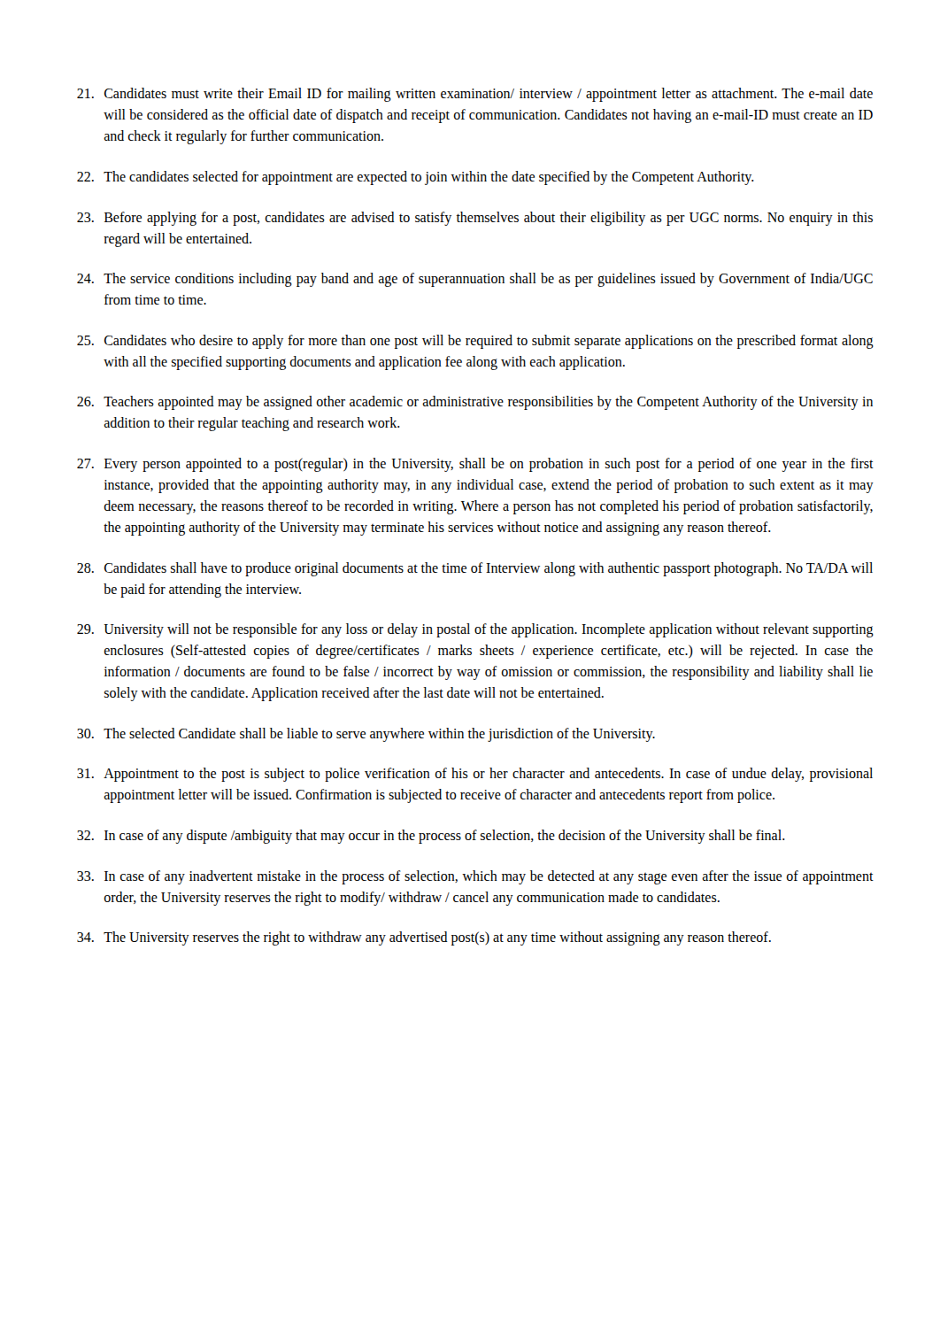Candidates must write their Email ID for mailing written examination/ interview / appointment letter as attachment. The e-mail date will be considered as the official date of dispatch and receipt of communication. Candidates not having an e-mail-ID must create an ID and check it regularly for further communication.
The candidates selected for appointment are expected to join within the date specified by the Competent Authority.
Before applying for a post, candidates are advised to satisfy themselves about their eligibility as per UGC norms. No enquiry in this regard will be entertained.
The service conditions including pay band and age of superannuation shall be as per guidelines issued by Government of India/UGC from time to time.
Candidates who desire to apply for more than one post will be required to submit separate applications on the prescribed format along with all the specified supporting documents and application fee along with each application.
Teachers appointed may be assigned other academic or administrative responsibilities by the Competent Authority of the University in addition to their regular teaching and research work.
Every person appointed to a post(regular) in the University, shall be on probation in such post for a period of one year in the first instance, provided that the appointing authority may, in any individual case, extend the period of probation to such extent as it may deem necessary, the reasons thereof to be recorded in writing. Where a person has not completed his period of probation satisfactorily, the appointing authority of the University may terminate his services without notice and assigning any reason thereof.
Candidates shall have to produce original documents at the time of Interview along with authentic passport photograph. No TA/DA will be paid for attending the interview.
University will not be responsible for any loss or delay in postal of the application. Incomplete application without relevant supporting enclosures (Self-attested copies of degree/certificates / marks sheets / experience certificate, etc.) will be rejected. In case the information / documents are found to be false / incorrect by way of omission or commission, the responsibility and liability shall lie solely with the candidate. Application received after the last date will not be entertained.
The selected Candidate shall be liable to serve anywhere within the jurisdiction of the University.
Appointment to the post is subject to police verification of his or her character and antecedents. In case of undue delay, provisional appointment letter will be issued. Confirmation is subjected to receive of character and antecedents report from police.
In case of any dispute /ambiguity that may occur in the process of selection, the decision of the University shall be final.
In case of any inadvertent mistake in the process of selection, which may be detected at any stage even after the issue of appointment order, the University reserves the right to modify/ withdraw / cancel any communication made to candidates.
The University reserves the right to withdraw any advertised post(s) at any time without assigning any reason thereof.